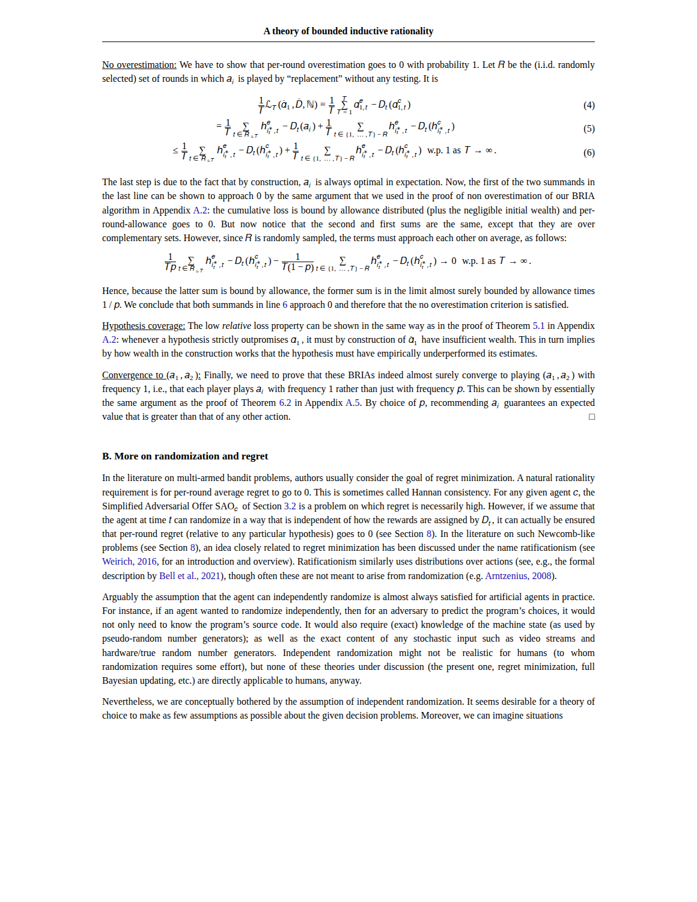A theory of bounded inductive rationality
No overestimation: We have to show that per-round overestimation goes to 0 with probability 1. Let R be the (i.i.d. randomly selected) set of rounds in which ai is played by “replacement” without any testing. It is
| 1 T ℒ T ( α ˉ 1 , D ˉ , ℕ ) = 1 T ∑ T = 1 T α 1 , t e − D t ( α 1 , t c ) | (4) |
| = 1 T ∑ t ∈ R ≤ T h i t ∗ , t e − D t ( a i ) + 1 T ∑ t ∈ { 1 , … , T } − R h i t ∗ , t e − D t ( h i t ∗ , t c ) | (5) |
| ≤ 1 T ∑ t ∈ R ≤ T h i t ∗ , t e − D t ( h i t ∗ , t c ) + 1 T ∑ t ∈ { 1 , … , T } − R h i t ∗ , t e − D t ( h i t ∗ , t c ) w.p. 1 as T → ∞ . | (6) |
The last step is due to the fact that by construction, ai is always optimal in expectation. Now, the first of the two summands in the last line can be shown to approach 0 by the same argument that we used in the proof of non overestimation of our BRIA algorithm in Appendix A.2: the cumulative loss is bound by allowance distributed (plus the negligible initial wealth) and per-round-allowance goes to 0. But now notice that the second and first sums are the same, except that they are over complementary sets. However, since R is randomly sampled, the terms must approach each other on average, as follows:
1Tp ∑t∈R≤T hit∗,te − Dt(hit∗,tc) − 1T(1−p) ∑t∈{1,…,T}−R hit∗,te − Dt(hit∗,tc) →0 w.p. 1 as T→∞.
Hence, because the latter sum is bound by allowance, the former sum is in the limit almost surely bounded by allowance times 1/p. We conclude that both summands in line 6 approach 0 and therefore that the no overestimation criterion is satisfied.
Hypothesis coverage: The low relative loss property can be shown in the same way as in the proof of Theorem 5.1 in Appendix A.2: whenever a hypothesis strictly outpromises α1, it must by construction of αˉ1 have insufficient wealth. This in turn implies by how wealth in the construction works that the hypothesis must have empirically underperformed its estimates.
Convergence to (a1,a2): Finally, we need to prove that these BRIAs indeed almost surely converge to playing (a1,a2) with frequency 1, i.e., that each player plays ai with frequency 1 rather than just with frequency p. This can be shown by essentially the same argument as the proof of Theorem 6.2 in Appendix A.5. By choice of p, recommending ai guarantees an expected value that is greater than that of any other action. □
B. More on randomization and regret
In the literature on multi-armed bandit problems, authors usually consider the goal of regret minimization. A natural rationality requirement is for per-round average regret to go to 0. This is sometimes called Hannan consistency. For any given agent c, the Simplified Adversarial Offer SAOc of Section 3.2 is a problem on which regret is necessarily high. However, if we assume that the agent at time t can randomize in a way that is independent of how the rewards are assigned by Dt, it can actually be ensured that per-round regret (relative to any particular hypothesis) goes to 0 (see Section 8). In the literature on such Newcomb-like problems (see Section 8), an idea closely related to regret minimization has been discussed under the name ratificationism (see Weirich, 2016, for an introduction and overview). Ratificationism similarly uses distributions over actions (see, e.g., the formal description by Bell et al., 2021), though often these are not meant to arise from randomization (e.g. Arntzenius, 2008).
Arguably the assumption that the agent can independently randomize is almost always satisfied for artificial agents in practice. For instance, if an agent wanted to randomize independently, then for an adversary to predict the program’s choices, it would not only need to know the program’s source code. It would also require (exact) knowledge of the machine state (as used by pseudo-random number generators); as well as the exact content of any stochastic input such as video streams and hardware/true random number generators. Independent randomization might not be realistic for humans (to whom randomization requires some effort), but none of these theories under discussion (the present one, regret minimization, full Bayesian updating, etc.) are directly applicable to humans, anyway.
Nevertheless, we are conceptually bothered by the assumption of independent randomization. It seems desirable for a theory of choice to make as few assumptions as possible about the given decision problems. Moreover, we can imagine situations